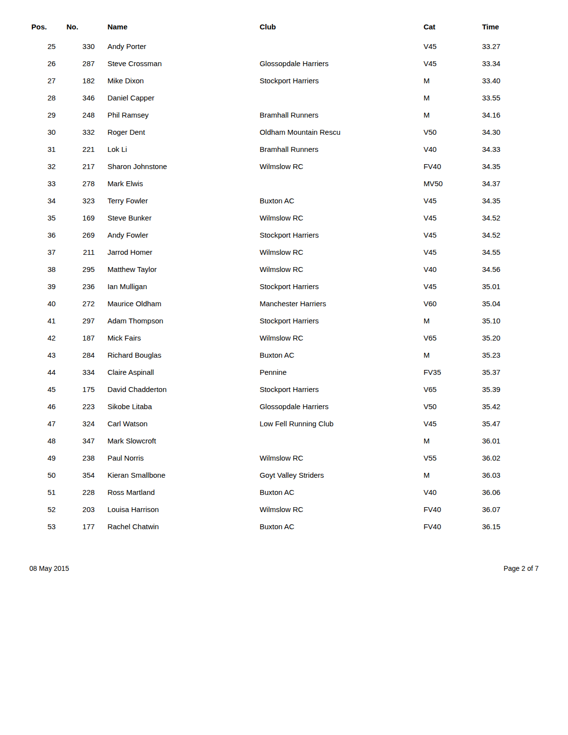| Pos. | No. | Name | Club | Cat | Time |
| --- | --- | --- | --- | --- | --- |
| 25 | 330 | Andy Porter | | V45 | 33.27 |
| 26 | 287 | Steve Crossman | Glossopdale Harriers | V45 | 33.34 |
| 27 | 182 | Mike Dixon | Stockport Harriers | M | 33.40 |
| 28 | 346 | Daniel Capper | | M | 33.55 |
| 29 | 248 | Phil Ramsey | Bramhall Runners | M | 34.16 |
| 30 | 332 | Roger Dent | Oldham Mountain Rescu | V50 | 34.30 |
| 31 | 221 | Lok Li | Bramhall Runners | V40 | 34.33 |
| 32 | 217 | Sharon Johnstone | Wilmslow RC | FV40 | 34.35 |
| 33 | 278 | Mark Elwis | | MV50 | 34.37 |
| 34 | 323 | Terry Fowler | Buxton AC | V45 | 34.35 |
| 35 | 169 | Steve Bunker | Wilmslow RC | V45 | 34.52 |
| 36 | 269 | Andy Fowler | Stockport Harriers | V45 | 34.52 |
| 37 | 211 | Jarrod Homer | Wilmslow RC | V45 | 34.55 |
| 38 | 295 | Matthew Taylor | Wilmslow RC | V40 | 34.56 |
| 39 | 236 | Ian Mulligan | Stockport Harriers | V45 | 35.01 |
| 40 | 272 | Maurice Oldham | Manchester Harriers | V60 | 35.04 |
| 41 | 297 | Adam Thompson | Stockport Harriers | M | 35.10 |
| 42 | 187 | Mick Fairs | Wilmslow RC | V65 | 35.20 |
| 43 | 284 | Richard Bouglas | Buxton AC | M | 35.23 |
| 44 | 334 | Claire Aspinall | Pennine | FV35 | 35.37 |
| 45 | 175 | David Chadderton | Stockport Harriers | V65 | 35.39 |
| 46 | 223 | Sikobe Litaba | Glossopdale Harriers | V50 | 35.42 |
| 47 | 324 | Carl Watson | Low Fell Running Club | V45 | 35.47 |
| 48 | 347 | Mark Slowcroft | | M | 36.01 |
| 49 | 238 | Paul Norris | Wilmslow RC | V55 | 36.02 |
| 50 | 354 | Kieran Smallbone | Goyt Valley Striders | M | 36.03 |
| 51 | 228 | Ross Martland | Buxton AC | V40 | 36.06 |
| 52 | 203 | Louisa Harrison | Wilmslow RC | FV40 | 36.07 |
| 53 | 177 | Rachel Chatwin | Buxton AC | FV40 | 36.15 |
08 May 2015 Page 2 of 7